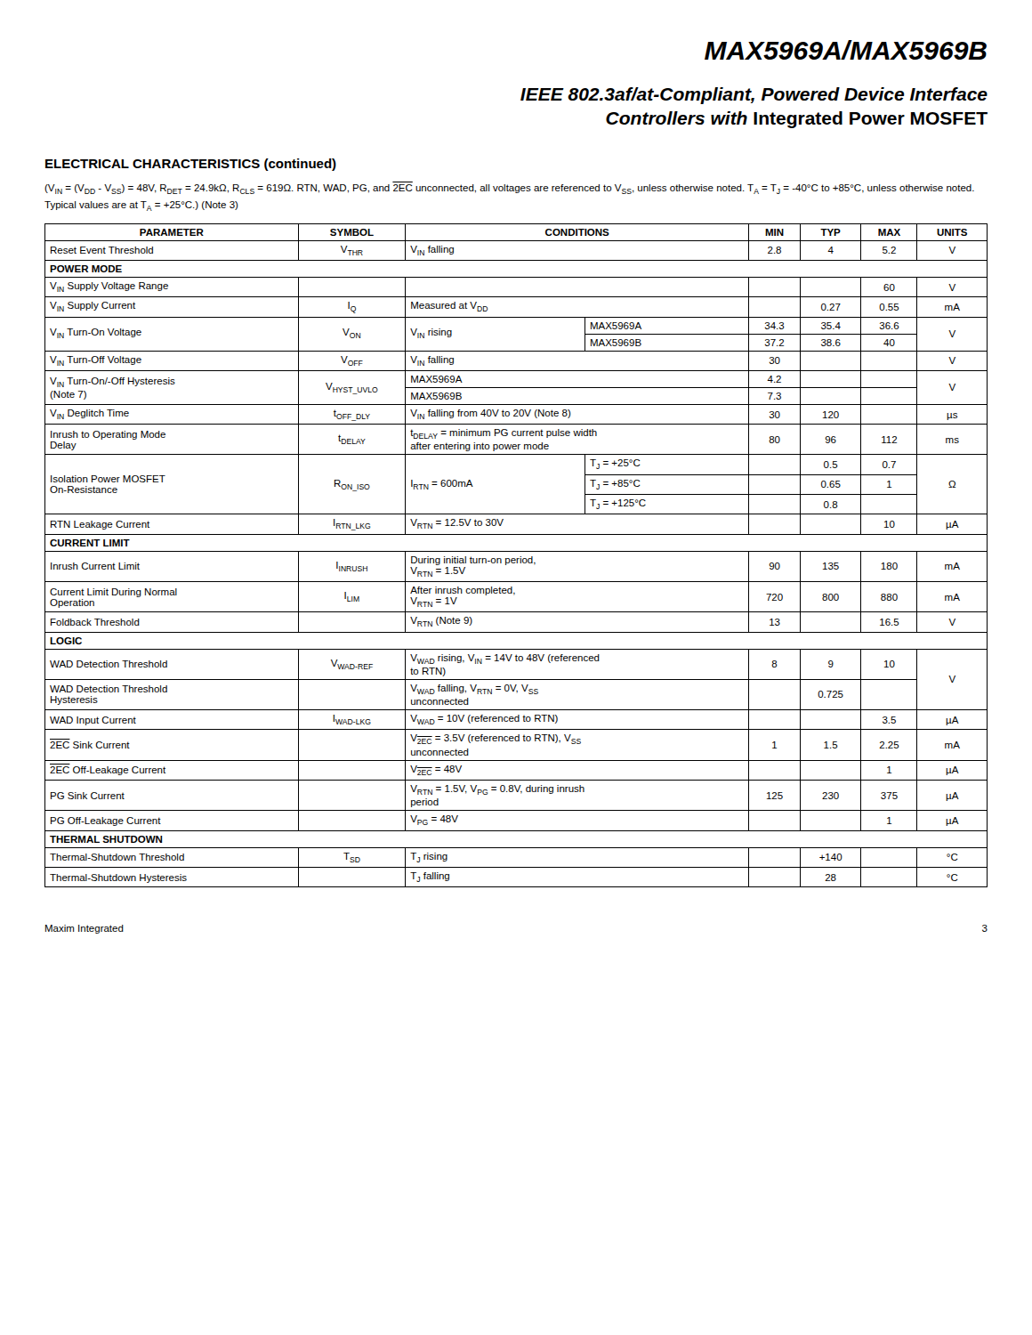MAX5969A/MAX5969B
IEEE 802.3af/at-Compliant, Powered Device Interface
Controllers with Integrated Power MOSFET
ELECTRICAL CHARACTERISTICS (continued)
(VIN = (VDD - VSS) = 48V, RDET = 24.9kΩ, RCLS = 619Ω. RTN, WAD, PG, and 2EC unconnected, all voltages are referenced to VSS, unless otherwise noted. TA = TJ = -40°C to +85°C, unless otherwise noted. Typical values are at TA = +25°C.) (Note 3)
| PARAMETER | SYMBOL | CONDITIONS | MIN | TYP | MAX | UNITS |
| --- | --- | --- | --- | --- | --- | --- |
| Reset Event Threshold | V THR | V IN falling | 2.8 | 4 | 5.2 | V |
| POWER MODE |
| V IN Supply Voltage Range | | | | | 60 | V |
| V IN Supply Current | I Q | Measured at V DD | | 0.27 | 0.55 | mA |
| V IN Turn-On Voltage | V ON | V IN rising | MAX5969A | 34.3 | 35.4 | 36.6 | V |
| MAX5969B | 37.2 | 38.6 | 40 |
| V IN Turn-Off Voltage | V OFF | V IN falling | 30 | | | V |
| V IN Turn-On/-Off Hysteresis (Note 7) | V HYST_UVLO | MAX5969A | 4.2 | | | V |
| MAX5969B | 7.3 | | |
| V IN Deglitch Time | t OFF_DLY | V IN falling from 40V to 20V (Note 8) | 30 | 120 | | µs |
| Inrush to Operating Mode Delay | t DELAY | t DELAY = minimum PG current pulse width after entering into power mode | 80 | 96 | 112 | ms |
| Isolation Power MOSFET On-Resistance | R ON_ISO | I RTN = 600mA | T J = +25°C | | 0.5 | 0.7 | Ω |
| T J = +85°C | | 0.65 | 1 |
| T J = +125°C | | 0.8 | |
| RTN Leakage Current | I RTN_LKG | V RTN = 12.5V to 30V | | | 10 | µA |
| CURRENT LIMIT |
| Inrush Current Limit | I INRUSH | During initial turn-on period, V RTN = 1.5V | 90 | 135 | 180 | mA |
| Current Limit During Normal Operation | I LIM | After inrush completed, V RTN = 1V | 720 | 800 | 880 | mA |
| Foldback Threshold | | V RTN (Note 9) | 13 | | 16.5 | V |
| LOGIC |
| WAD Detection Threshold | V WAD-REF | V WAD rising, V IN = 14V to 48V (referenced to RTN) | 8 | 9 | 10 | V |
| WAD Detection Threshold Hysteresis | | V WAD falling, V RTN = 0V, V SS unconnected | | 0.725 | |
| WAD Input Current | I WAD-LKG | V WAD = 10V (referenced to RTN) | | | 3.5 | µA |
| 2EC Sink Current | | V 2EC = 3.5V (referenced to RTN), V SS unconnected | 1 | 1.5 | 2.25 | mA |
| 2EC Off-Leakage Current | | V 2EC = 48V | | | 1 | µA |
| PG Sink Current | | V RTN = 1.5V, V PG = 0.8V, during inrush period | 125 | 230 | 375 | µA |
| PG Off-Leakage Current | | V PG = 48V | | | 1 | µA |
| THERMAL SHUTDOWN |
| Thermal-Shutdown Threshold | T SD | T J rising | | +140 | | °C |
| Thermal-Shutdown Hysteresis | | T J falling | | 28 | | °C |
Maxim Integrated 3